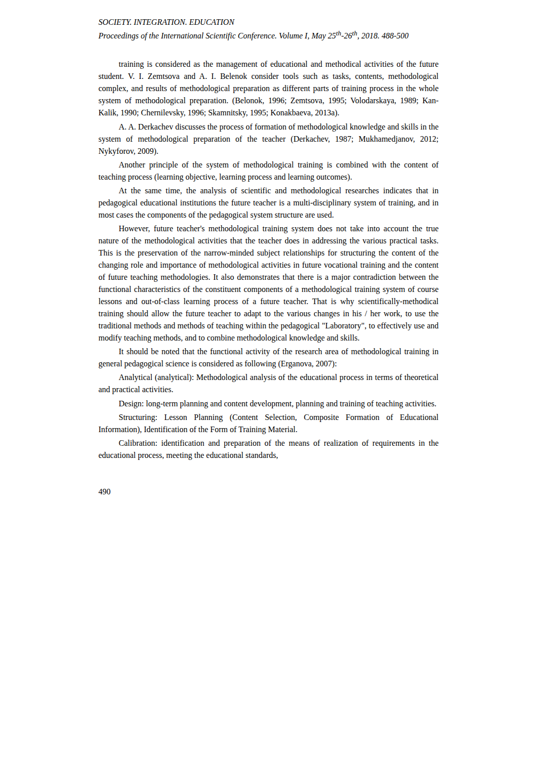SOCIETY. INTEGRATION. EDUCATION
Proceedings of the International Scientific Conference. Volume I, May 25th-26th, 2018. 488-500
training is considered as the management of educational and methodical activities of the future student. V. I. Zemtsova and A. I. Belenok consider tools such as tasks, contents, methodological complex, and results of methodological preparation as different parts of training process in the whole system of methodological preparation. (Belonok, 1996; Zemtsova, 1995; Volodarskaya, 1989; Kan-Kalik, 1990; Chernilevsky, 1996; Skamnitsky, 1995; Konakbaeva, 2013a).
A. A. Derkachev discusses the process of formation of methodological knowledge and skills in the system of methodological preparation of the teacher (Derkachev, 1987; Mukhamedjanov, 2012; Nykyforov, 2009).
Another principle of the system of methodological training is combined with the content of teaching process (learning objective, learning process and learning outcomes).
At the same time, the analysis of scientific and methodological researches indicates that in pedagogical educational institutions the future teacher is a multi-disciplinary system of training, and in most cases the components of the pedagogical system structure are used.
However, future teacher's methodological training system does not take into account the true nature of the methodological activities that the teacher does in addressing the various practical tasks. This is the preservation of the narrow-minded subject relationships for structuring the content of the changing role and importance of methodological activities in future vocational training and the content of future teaching methodologies. It also demonstrates that there is a major contradiction between the functional characteristics of the constituent components of a methodological training system of course lessons and out-of-class learning process of a future teacher. That is why scientifically-methodical training should allow the future teacher to adapt to the various changes in his / her work, to use the traditional methods and methods of teaching within the pedagogical "Laboratory", to effectively use and modify teaching methods, and to combine methodological knowledge and skills.
It should be noted that the functional activity of the research area of methodological training in general pedagogical science is considered as following (Erganova, 2007):
Analytical (analytical): Methodological analysis of the educational process in terms of theoretical and practical activities.
Design: long-term planning and content development, planning and training of teaching activities.
Structuring: Lesson Planning (Content Selection, Composite Formation of Educational Information), Identification of the Form of Training Material.
Calibration: identification and preparation of the means of realization of requirements in the educational process, meeting the educational standards,
490